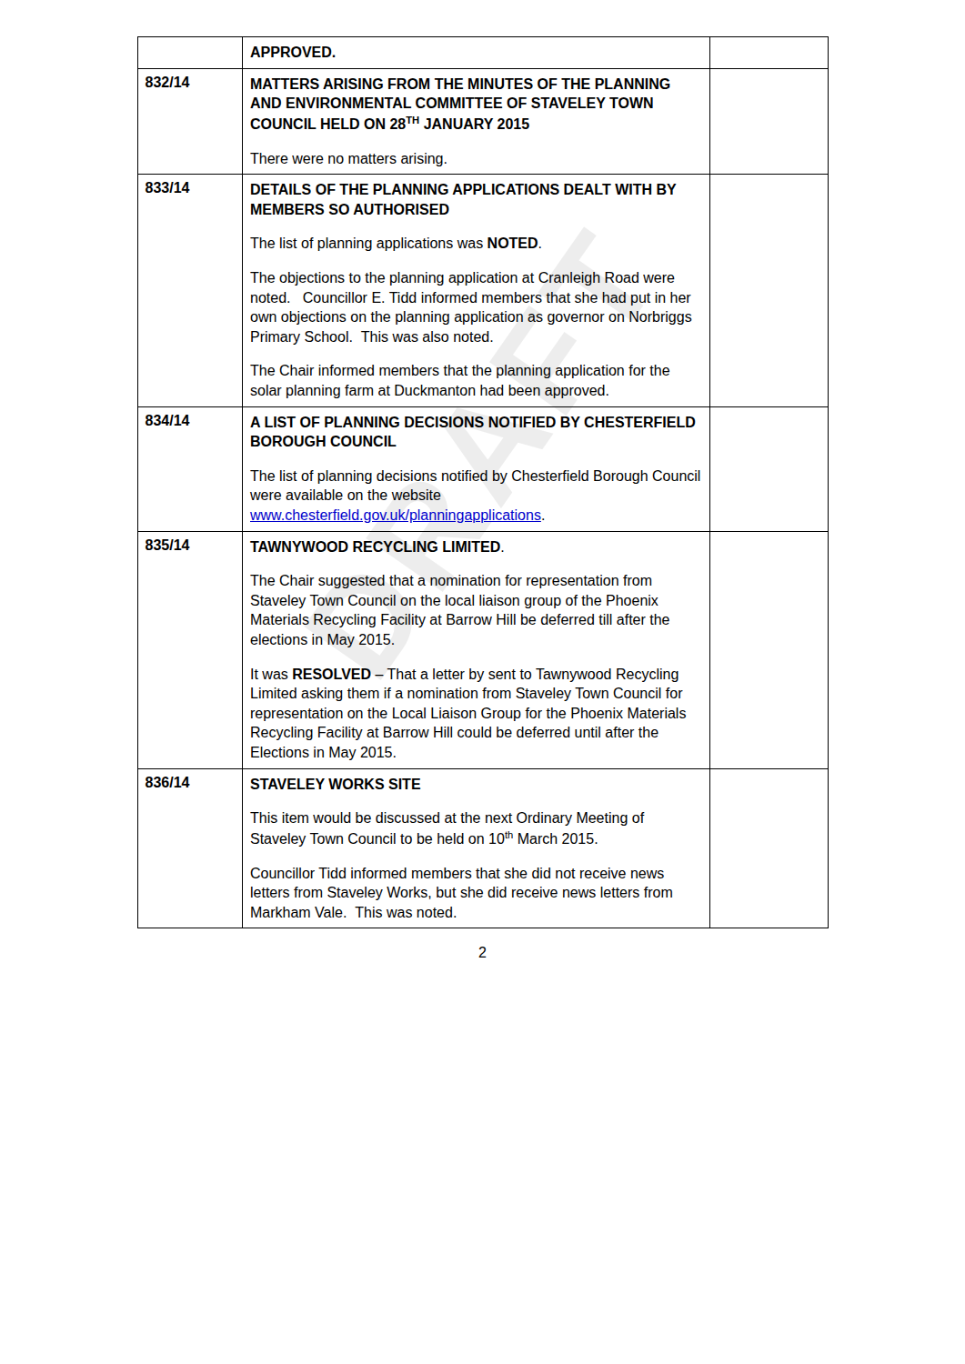DRAFT
| | Approved. | |
| 832/14 | Matters arising from the minutes of the Planning and Environmental Committee of Staveley Town Council held on 28 th January 2015 There were no matters arising. | |
| 833/14 | Details of the planning applications dealt with by members so authorised The list of planning applications was NOTED . The objections to the planning application at Cranleigh Road were noted. Councillor E. Tidd informed members that she had put in her own objections on the planning application as governor on Norbriggs Primary School. This was also noted. The Chair informed members that the planning application for the solar planning farm at Duckmanton had been approved. | |
| 834/14 | A list of planning decisions notified by Chesterfield Borough Council The list of planning decisions notified by Chesterfield Borough Council were available on the website www.chesterfield.gov.uk/planningapplications . | |
| 835/14 | Tawnywood Recycling Limited . The Chair suggested that a nomination for representation from Staveley Town Council on the local liaison group of the Phoenix Materials Recycling Facility at Barrow Hill be deferred till after the elections in May 2015. It was RESOLVED – That a letter by sent to Tawnywood Recycling Limited asking them if a nomination from Staveley Town Council for representation on the Local Liaison Group for the Phoenix Materials Recycling Facility at Barrow Hill could be deferred until after the Elections in May 2015. | |
| 836/14 | Staveley Works Site This item would be discussed at the next Ordinary Meeting of Staveley Town Council to be held on 10 th March 2015. Councillor Tidd informed members that she did not receive news letters from Staveley Works, but she did receive news letters from Markham Vale. This was noted. | |
2